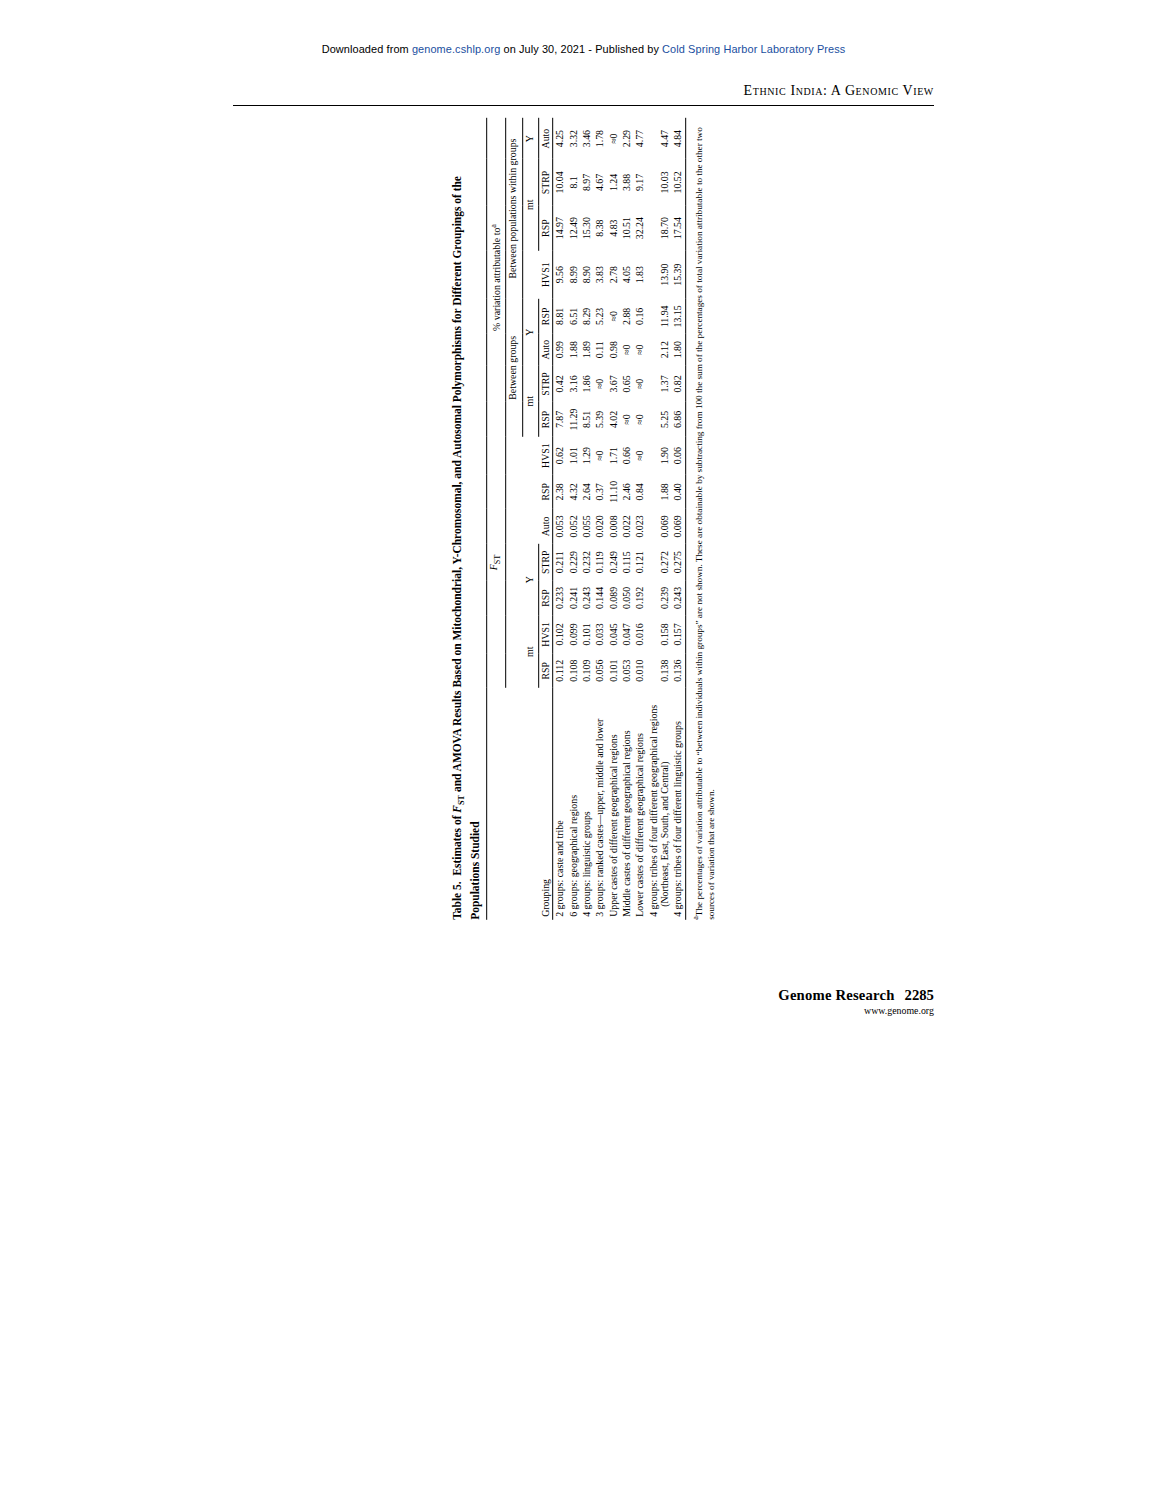Downloaded from genome.cshlp.org on July 30, 2021 - Published by Cold Spring Harbor Laboratory Press
Ethnic India: A Genomic View
Table 5. Estimates of FST and AMOVA Results Based on Mitochondrial, Y-Chromosomal, and Autosomal Polymorphisms for Different Groupings of the Populations Studied
| | F ST | % variation attributable to a |
| | | Between groups | Between populations within groups |
| | mt | Y | | | mt | Y | | mt | Y |
| Grouping | RSP | HVS1 | RSP | STRP | Auto | RSP | HVS1 | RSP | STRP | Auto | RSP | HVS1 | RSP | STRP | Auto |
| 2 groups: caste and tribe | 0.112 | 0.102 | 0.233 | 0.211 | 0.053 | 2.38 | 0.62 | 7.87 | 0.42 | 0.99 | 8.81 | 9.56 | 14.97 | 10.04 | 4.25 |
| 6 groups: geographical regions | 0.108 | 0.099 | 0.241 | 0.229 | 0.052 | 4.32 | 1.01 | 11.29 | 3.16 | 1.88 | 6.51 | 8.99 | 12.49 | 8.1 | 3.32 |
| 4 groups: linguistic groups | 0.109 | 0.101 | 0.243 | 0.232 | 0.055 | 2.64 | 1.29 | 8.51 | 1.86 | 1.89 | 8.29 | 8.90 | 15.30 | 8.97 | 3.46 |
| 3 groups: ranked castes—upper, middle and lower | 0.056 | 0.033 | 0.144 | 0.119 | 0.020 | 0.37 | ≈0 | 5.39 | ≈0 | 0.11 | 5.23 | 3.83 | 8.38 | 4.67 | 1.78 |
| Upper castes of different geographical regions | 0.101 | 0.045 | 0.089 | 0.249 | 0.008 | 11.10 | 1.71 | 4.02 | 3.67 | 0.98 | ≈0 | 2.78 | 4.83 | 1.24 | ≈0 |
| Middle castes of different geographical regions | 0.053 | 0.047 | 0.050 | 0.115 | 0.022 | 2.46 | 0.66 | ≈0 | 0.65 | ≈0 | 2.88 | 4.05 | 10.51 | 3.88 | 2.29 |
| Lower castes of different geographical regions | 0.010 | 0.016 | 0.192 | 0.121 | 0.023 | 0.84 | ≈0 | ≈0 | ≈0 | ≈0 | 0.16 | 1.83 | 32.24 | 9.17 | 4.77 |
| 4 groups: tribes of four different geographical regions (Northeast, East, South, and Central) | 0.138 | 0.158 | 0.239 | 0.272 | 0.069 | 1.88 | 1.90 | 5.25 | 1.37 | 2.12 | 11.94 | 13.90 | 18.70 | 10.03 | 4.47 |
| 4 groups: tribes of four different linguistic groups | 0.136 | 0.157 | 0.243 | 0.275 | 0.069 | 0.40 | 0.06 | 6.86 | 0.82 | 1.80 | 13.15 | 15.39 | 17.54 | 10.52 | 4.84 |
a The percentages of variation attributable to “between individuals within groups” are not shown. These are obtainable by subtracting from 100 the sum of the percentages of total variation attributable to the other two sources of variation that are shown.
Genome Research 2285 www.genome.org